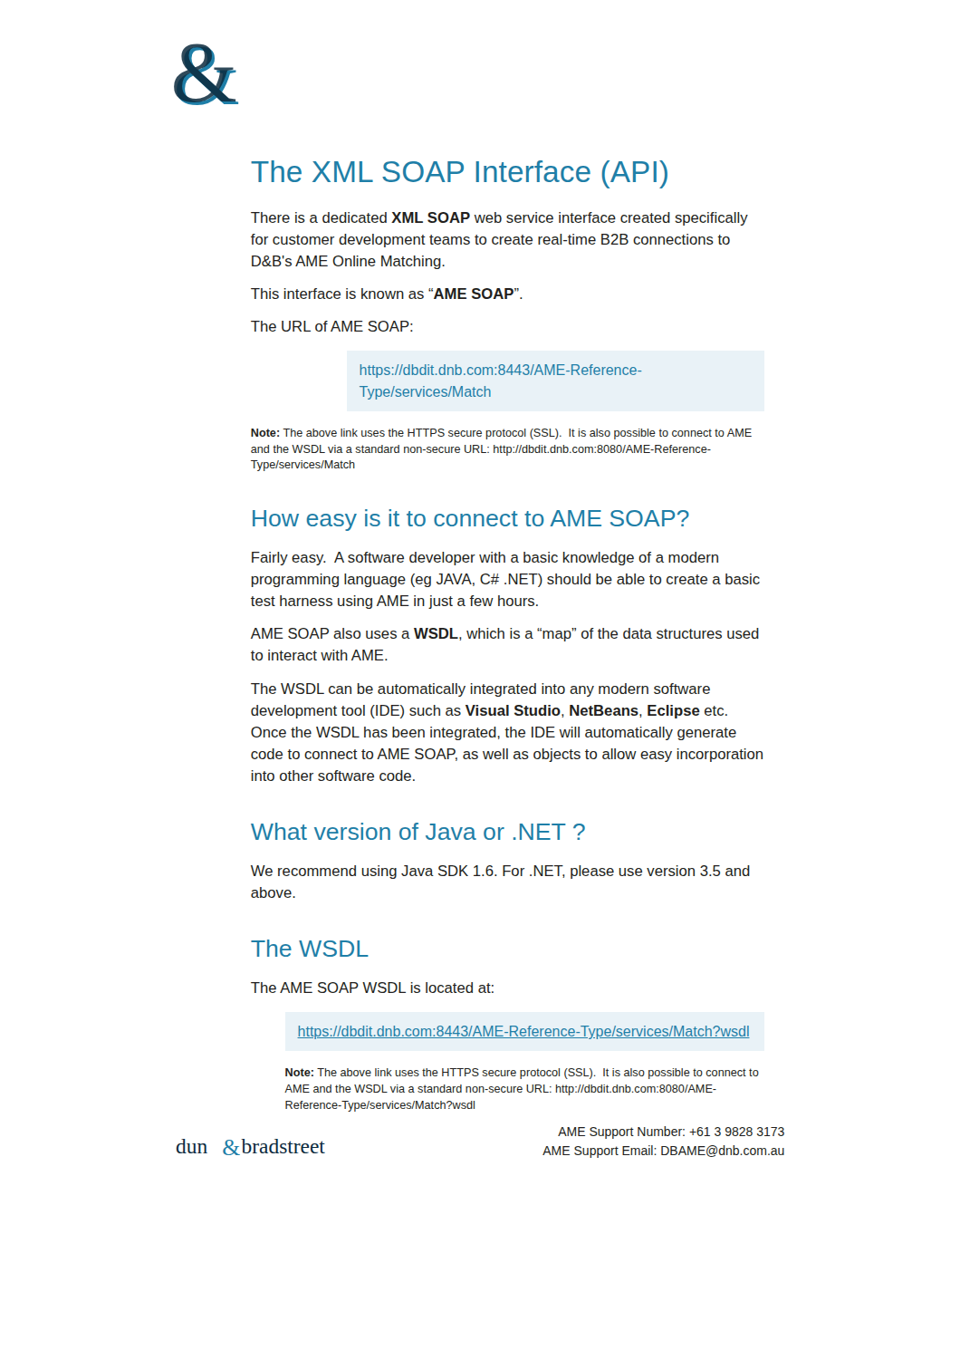& &
The XML SOAP Interface (API)
There is a dedicated XML SOAP web service interface created specifically for customer development teams to create real-time B2B connections to D&B's AME Online Matching.
This interface is known as “AME SOAP”.
The URL of AME SOAP:
https://dbdit.dnb.com:8443/AME-Reference-Type/services/Match
Note: The above link uses the HTTPS secure protocol (SSL). It is also possible to connect to AME and the WSDL via a standard non-secure URL: http://dbdit.dnb.com:8080/AME-Reference-Type/services/Match
How easy is it to connect to AME SOAP?
Fairly easy. A software developer with a basic knowledge of a modern programming language (eg JAVA, C# .NET) should be able to create a basic test harness using AME in just a few hours.
AME SOAP also uses a WSDL, which is a “map” of the data structures used to interact with AME.
The WSDL can be automatically integrated into any modern software development tool (IDE) such as Visual Studio, NetBeans, Eclipse etc. Once the WSDL has been integrated, the IDE will automatically generate code to connect to AME SOAP, as well as objects to allow easy incorporation into other software code.
What version of Java or .NET ?
We recommend using Java SDK 1.6. For .NET, please use version 3.5 and above.
The WSDL
The AME SOAP WSDL is located at:
https://dbdit.dnb.com:8443/AME-Reference-Type/services/Match?wsdl
Note: The above link uses the HTTPS secure protocol (SSL). It is also possible to connect to AME and the WSDL via a standard non-secure URL: http://dbdit.dnb.com:8080/AME-Reference-Type/services/Match?wsdl
dun & bradstreet
AME Support Number: +61 3 9828 3173
AME Support Email: DBAME@dnb.com.au